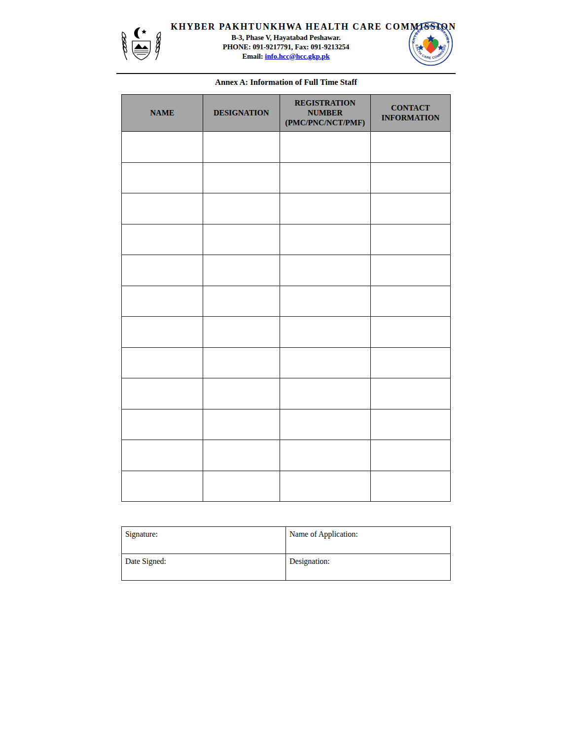KHYBER PAKHTUNKHWA HEALTH CARE COMMISSION
B-3, Phase V, Hayatabad Peshawar.
PHONE: 091-9217791, Fax: 091-9213254
Email: info.hcc@hcc.gkp.pk
KHYBER PAKHTUNKHWA HEALTH CARE COMMISSION
Annex A: Information of Full Time Staff
| NAME | DESIGNATION | REGISTRATION NUMBER (PMC/PNC/NCT/PMF) | CONTACT INFORMATION |
| --- | --- | --- | --- |
| Signature: | Name of Application: |
| Date Signed: | Designation: |